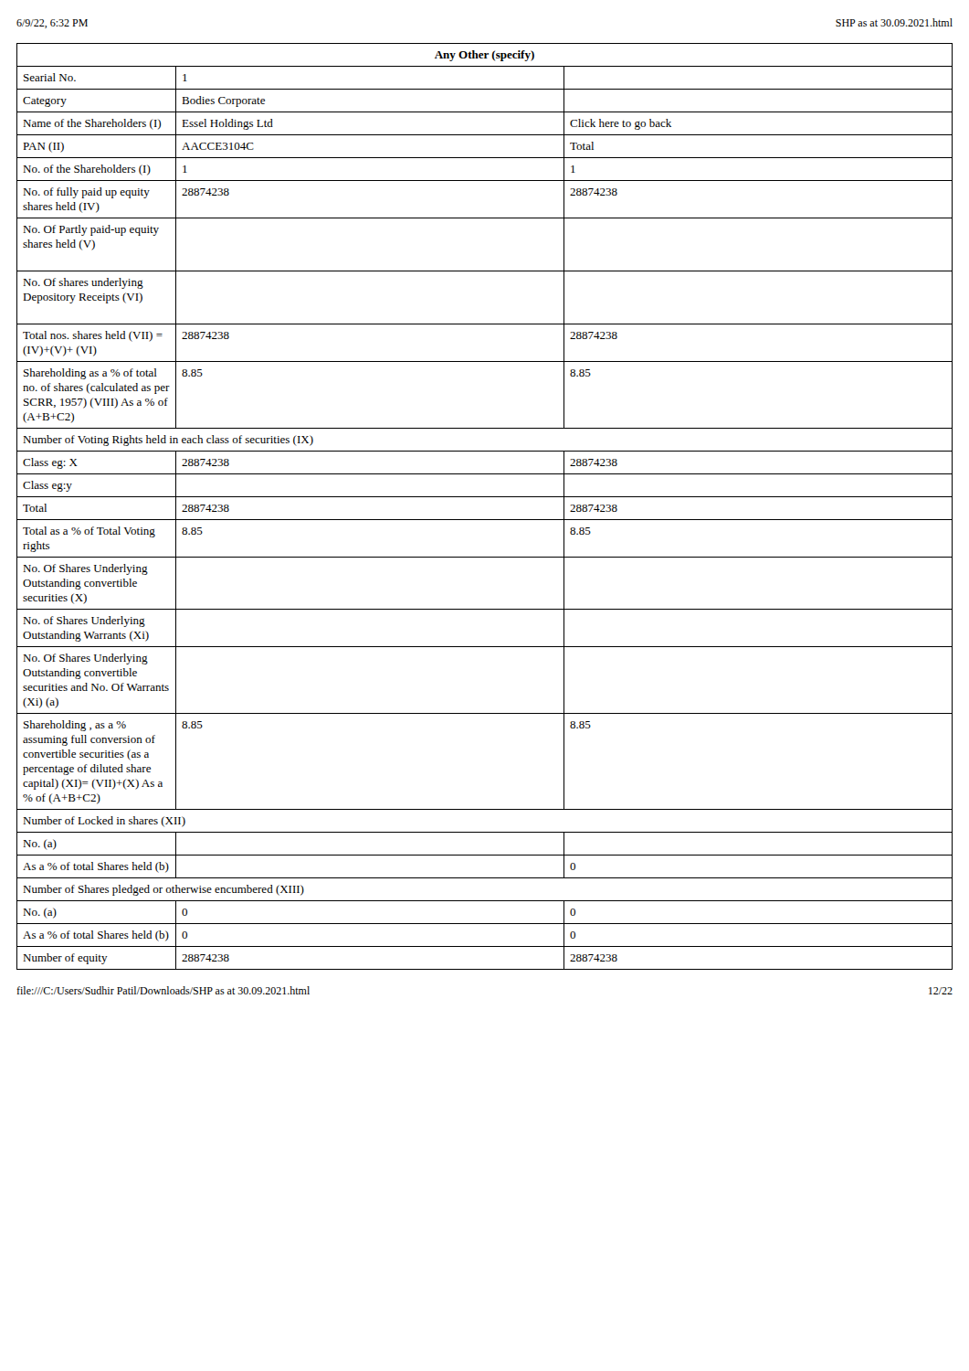6/9/22, 6:32 PM SHP as at 30.09.2021.html
| Any Other (specify) |
| Searial No. | 1 | |
| Category | Bodies Corporate | |
| Name of the Shareholders (I) | Essel Holdings Ltd | Click here to go back |
| PAN (II) | AACCE3104C | Total |
| No. of the Shareholders (I) | 1 | 1 |
| No. of fully paid up equity shares held (IV) | 28874238 | 28874238 |
| No. Of Partly paid-up equity shares held (V) | | |
| No. Of shares underlying Depository Receipts (VI) | | |
| Total nos. shares held (VII) = (IV)+(V)+ (VI) | 28874238 | 28874238 |
| Shareholding as a % of total no. of shares (calculated as per SCRR, 1957) (VIII) As a % of (A+B+C2) | 8.85 | 8.85 |
| Number of Voting Rights held in each class of securities (IX) |
| Class eg: X | 28874238 | 28874238 |
| Class eg:y | | |
| Total | 28874238 | 28874238 |
| Total as a % of Total Voting rights | 8.85 | 8.85 |
| No. Of Shares Underlying Outstanding convertible securities (X) | | |
| No. of Shares Underlying Outstanding Warrants (Xi) | | |
| No. Of Shares Underlying Outstanding convertible securities and No. Of Warrants (Xi) (a) | | |
| Shareholding , as a % assuming full conversion of convertible securities (as a percentage of diluted share capital) (XI)= (VII)+(X) As a % of (A+B+C2) | 8.85 | 8.85 |
| Number of Locked in shares (XII) |
| No. (a) | | |
| As a % of total Shares held (b) | | 0 |
| Number of Shares pledged or otherwise encumbered (XIII) |
| No. (a) | 0 | 0 |
| As a % of total Shares held (b) | 0 | 0 |
| Number of equity | 28874238 | 28874238 |
file:///C:/Users/Sudhir Patil/Downloads/SHP as at 30.09.2021.html 12/22